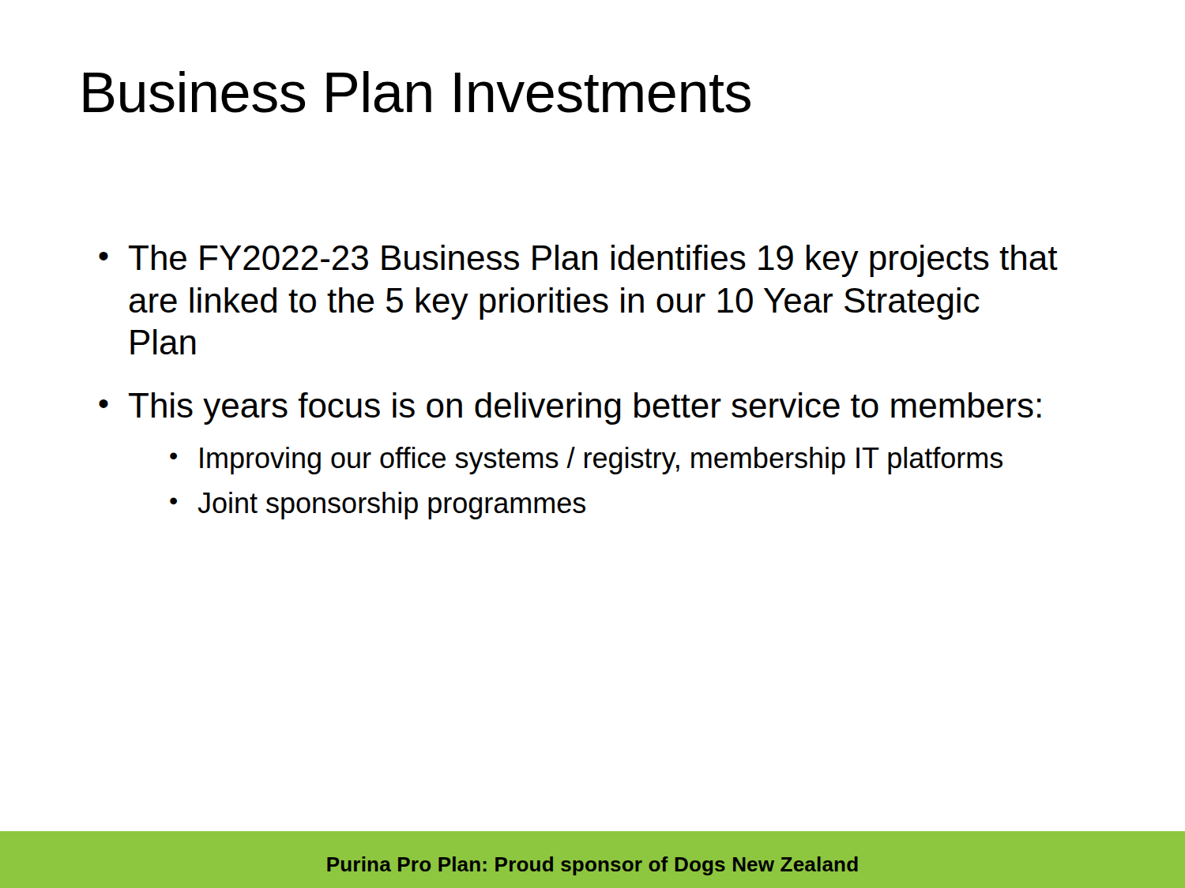Business Plan Investments
The FY2022-23 Business Plan identifies 19 key projects that are linked to the 5 key priorities in our 10 Year Strategic Plan
This years focus is on delivering better service to members:
Improving our office systems / registry, membership IT platforms
Joint sponsorship programmes
Purina Pro Plan: Proud sponsor of Dogs New Zealand